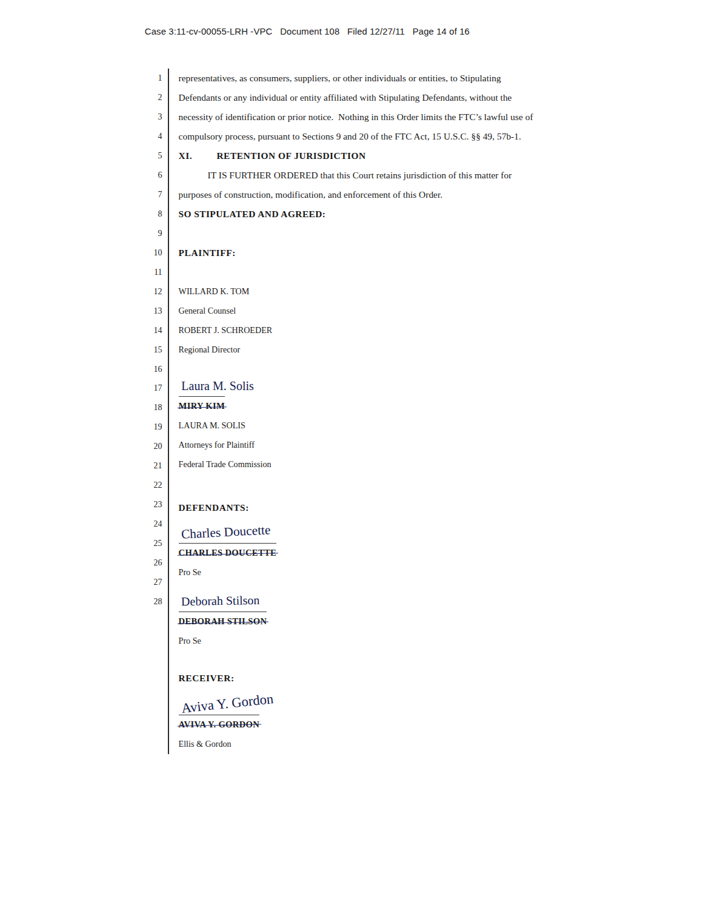Case 3:11-cv-00055-LRH -VPC Document 108 Filed 12/27/11 Page 14 of 16
1
2
3
4
5
6
7
8
9
10
11
12
13
14
15
16
17
18
19
20
21
22
23
24
25
26
27
28
representatives, as consumers, suppliers, or other individuals or entities, to Stipulating
Defendants or any individual or entity affiliated with Stipulating Defendants, without the
necessity of identification or prior notice. Nothing in this Order limits the FTC’s lawful use of
compulsory process, pursuant to Sections 9 and 20 of the FTC Act, 15 U.S.C. §§ 49, 57b-1.
XI. RETENTION OF JURISDICTION
IT IS FURTHER ORDERED that this Court retains jurisdiction of this matter for
purposes of construction, modification, and enforcement of this Order.
SO STIPULATED AND AGREED:
PLAINTIFF:
WILLARD K. TOM
General Counsel
ROBERT J. SCHROEDER
Regional Director
Laura M. Solis
MIRY KIM
LAURA M. SOLIS
Attorneys for Plaintiff
Federal Trade Commission
DEFENDANTS:
Charles Doucette
CHARLES DOUCETTE
Pro Se
Deborah Stilson
DEBORAH STILSON
Pro Se
RECEIVER:
Aviva Y. Gordon
AVIVA Y. GORDON
Ellis & Gordon